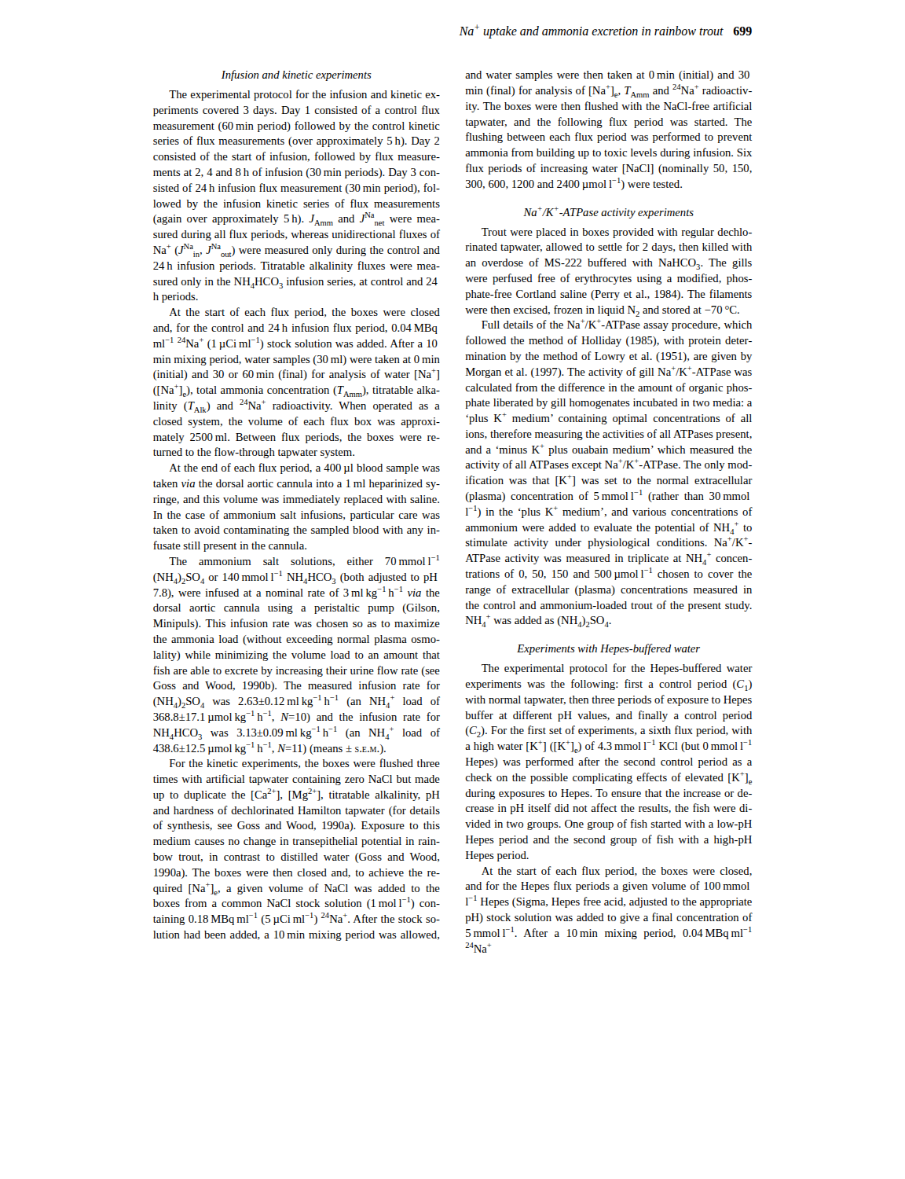Na+ uptake and ammonia excretion in rainbow trout 699
Infusion and kinetic experiments
The experimental protocol for the infusion and kinetic experiments covered 3 days. Day 1 consisted of a control flux measurement (60 min period) followed by the control kinetic series of flux measurements (over approximately 5 h). Day 2 consisted of the start of infusion, followed by flux measurements at 2, 4 and 8 h of infusion (30 min periods). Day 3 consisted of 24 h infusion flux measurement (30 min period), followed by the infusion kinetic series of flux measurements (again over approximately 5 h). JAmm and JNanet were measured during all flux periods, whereas unidirectional fluxes of Na+ (JNain, JNaout) were measured only during the control and 24 h infusion periods. Titratable alkalinity fluxes were measured only in the NH4HCO3 infusion series, at control and 24 h periods.
At the start of each flux period, the boxes were closed and, for the control and 24 h infusion flux period, 0.04 MBq ml−1 24Na+ (1 µCi ml−1) stock solution was added. After a 10 min mixing period, water samples (30 ml) were taken at 0 min (initial) and 30 or 60 min (final) for analysis of water [Na+] ([Na+]e), total ammonia concentration (TAmm), titratable alkalinity (TAlk) and 24Na+ radioactivity. When operated as a closed system, the volume of each flux box was approximately 2500 ml. Between flux periods, the boxes were returned to the flow-through tapwater system.
At the end of each flux period, a 400 µl blood sample was taken via the dorsal aortic cannula into a 1 ml heparinized syringe, and this volume was immediately replaced with saline. In the case of ammonium salt infusions, particular care was taken to avoid contaminating the sampled blood with any infusate still present in the cannula.
The ammonium salt solutions, either 70 mmol l−1 (NH4)2SO4 or 140 mmol l−1 NH4HCO3 (both adjusted to pH 7.8), were infused at a nominal rate of 3 ml kg−1 h−1 via the dorsal aortic cannula using a peristaltic pump (Gilson, Minipuls). This infusion rate was chosen so as to maximize the ammonia load (without exceeding normal plasma osmolality) while minimizing the volume load to an amount that fish are able to excrete by increasing their urine flow rate (see Goss and Wood, 1990b). The measured infusion rate for (NH4)2SO4 was 2.63±0.12 ml kg−1 h−1 (an NH4+ load of 368.8±17.1 µmol kg−1 h−1, N=10) and the infusion rate for NH4HCO3 was 3.13±0.09 ml kg−1 h−1 (an NH4+ load of 438.6±12.5 µmol kg−1 h−1, N=11) (means ± s.e.m.).
For the kinetic experiments, the boxes were flushed three times with artificial tapwater containing zero NaCl but made up to duplicate the [Ca2+], [Mg2+], titratable alkalinity, pH and hardness of dechlorinated Hamilton tapwater (for details of synthesis, see Goss and Wood, 1990a). Exposure to this medium causes no change in transepithelial potential in rainbow trout, in contrast to distilled water (Goss and Wood, 1990a). The boxes were then closed and, to achieve the required [Na+]e, a given volume of NaCl was added to the boxes from a common NaCl stock solution (1 mol l−1) containing 0.18 MBq ml−1 (5 µCi ml−1) 24Na+. After the stock solution had been added, a 10 min mixing period was allowed, and water samples were then taken at 0 min (initial) and 30 min (final) for analysis of [Na+]e, TAmm and 24Na+ radioactivity. The boxes were then flushed with the NaCl-free artificial tapwater, and the following flux period was started. The flushing between each flux period was performed to prevent ammonia from building up to toxic levels during infusion. Six flux periods of increasing water [NaCl] (nominally 50, 150, 300, 600, 1200 and 2400 µmol l−1) were tested.
Na+/K+-ATPase activity experiments
Trout were placed in boxes provided with regular dechlorinated tapwater, allowed to settle for 2 days, then killed with an overdose of MS-222 buffered with NaHCO3. The gills were perfused free of erythrocytes using a modified, phosphate-free Cortland saline (Perry et al., 1984). The filaments were then excised, frozen in liquid N2 and stored at −70 °C.
Full details of the Na+/K+-ATPase assay procedure, which followed the method of Holliday (1985), with protein determination by the method of Lowry et al. (1951), are given by Morgan et al. (1997). The activity of gill Na+/K+-ATPase was calculated from the difference in the amount of organic phosphate liberated by gill homogenates incubated in two media: a ‘plus K+ medium’ containing optimal concentrations of all ions, therefore measuring the activities of all ATPases present, and a ‘minus K+ plus ouabain medium’ which measured the activity of all ATPases except Na+/K+-ATPase. The only modification was that [K+] was set to the normal extracellular (plasma) concentration of 5 mmol l−1 (rather than 30 mmol l−1) in the ‘plus K+ medium’, and various concentrations of ammonium were added to evaluate the potential of NH4+ to stimulate activity under physiological conditions. Na+/K+-ATPase activity was measured in triplicate at NH4+ concentrations of 0, 50, 150 and 500 µmol l−1 chosen to cover the range of extracellular (plasma) concentrations measured in the control and ammonium-loaded trout of the present study. NH4+ was added as (NH4)2SO4.
Experiments with Hepes-buffered water
The experimental protocol for the Hepes-buffered water experiments was the following: first a control period (C1) with normal tapwater, then three periods of exposure to Hepes buffer at different pH values, and finally a control period (C2). For the first set of experiments, a sixth flux period, with a high water [K+] ([K+]e) of 4.3 mmol l−1 KCl (but 0 mmol l−1 Hepes) was performed after the second control period as a check on the possible complicating effects of elevated [K+]e during exposures to Hepes. To ensure that the increase or decrease in pH itself did not affect the results, the fish were divided in two groups. One group of fish started with a low-pH Hepes period and the second group of fish with a high-pH Hepes period.
At the start of each flux period, the boxes were closed, and for the Hepes flux periods a given volume of 100 mmol l−1 Hepes (Sigma, Hepes free acid, adjusted to the appropriate pH) stock solution was added to give a final concentration of 5 mmol l−1. After a 10 min mixing period, 0.04 MBq ml−1 24Na+